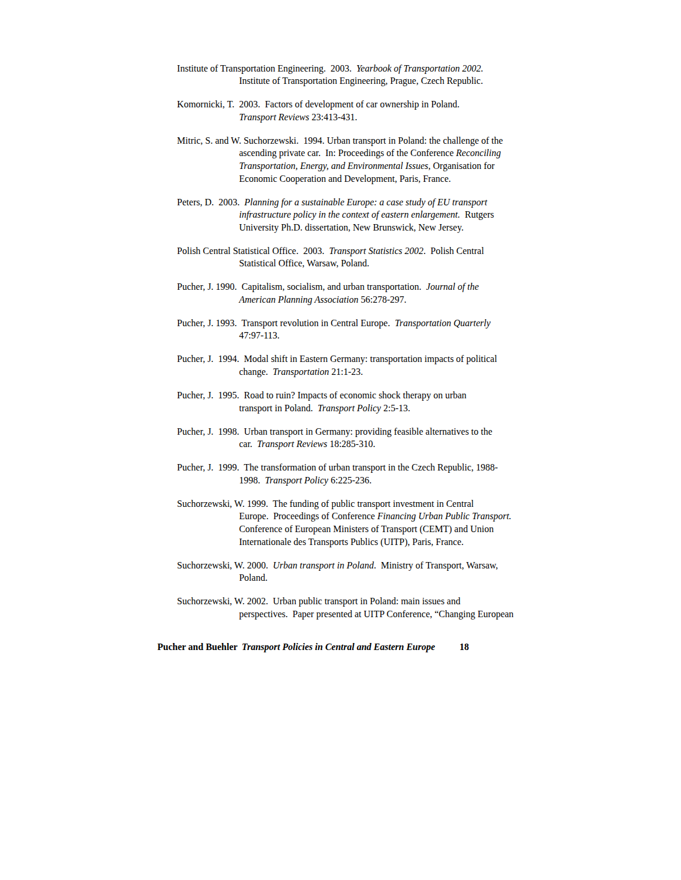Institute of Transportation Engineering. 2003. Yearbook of Transportation 2002. Institute of Transportation Engineering, Prague, Czech Republic.
Komornicki, T. 2003. Factors of development of car ownership in Poland. Transport Reviews 23:413-431.
Mitric, S. and W. Suchorzewski. 1994. Urban transport in Poland: the challenge of the ascending private car. In: Proceedings of the Conference Reconciling Transportation, Energy, and Environmental Issues, Organisation for Economic Cooperation and Development, Paris, France.
Peters, D. 2003. Planning for a sustainable Europe: a case study of EU transport infrastructure policy in the context of eastern enlargement. Rutgers University Ph.D. dissertation, New Brunswick, New Jersey.
Polish Central Statistical Office. 2003. Transport Statistics 2002. Polish Central Statistical Office, Warsaw, Poland.
Pucher, J. 1990. Capitalism, socialism, and urban transportation. Journal of the American Planning Association 56:278-297.
Pucher, J. 1993. Transport revolution in Central Europe. Transportation Quarterly 47:97-113.
Pucher, J. 1994. Modal shift in Eastern Germany: transportation impacts of political change. Transportation 21:1-23.
Pucher, J. 1995. Road to ruin? Impacts of economic shock therapy on urban transport in Poland. Transport Policy 2:5-13.
Pucher, J. 1998. Urban transport in Germany: providing feasible alternatives to the car. Transport Reviews 18:285-310.
Pucher, J. 1999. The transformation of urban transport in the Czech Republic, 1988- 1998. Transport Policy 6:225-236.
Suchorzewski, W. 1999. The funding of public transport investment in Central Europe. Proceedings of Conference Financing Urban Public Transport. Conference of European Ministers of Transport (CEMT) and Union Internationale des Transports Publics (UITP), Paris, France.
Suchorzewski, W. 2000. Urban transport in Poland. Ministry of Transport, Warsaw, Poland.
Suchorzewski, W. 2002. Urban public transport in Poland: main issues and perspectives. Paper presented at UITP Conference, “Changing European
Pucher and Buehler Transport Policies in Central and Eastern Europe 18